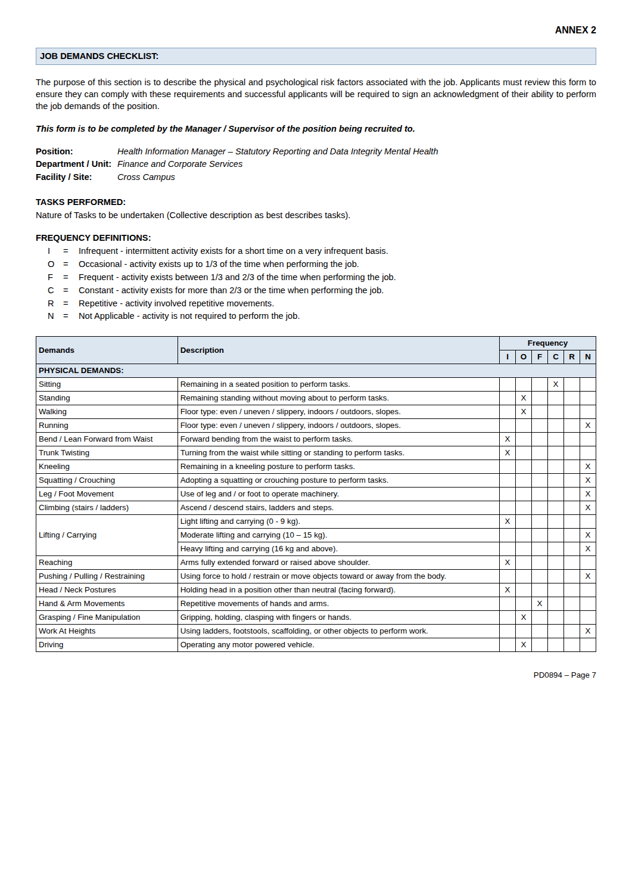ANNEX 2
JOB DEMANDS CHECKLIST:
The purpose of this section is to describe the physical and psychological risk factors associated with the job. Applicants must review this form to ensure they can comply with these requirements and successful applicants will be required to sign an acknowledgment of their ability to perform the job demands of the position.
This form is to be completed by the Manager / Supervisor of the position being recruited to.
| Position: | Health Information Manager – Statutory Reporting and Data Integrity Mental Health |
| Department / Unit: | Finance and Corporate Services |
| Facility / Site: | Cross Campus |
TASKS PERFORMED:
Nature of Tasks to be undertaken (Collective description as best describes tasks).
FREQUENCY DEFINITIONS:
| I | = | Infrequent - intermittent activity exists for a short time on a very infrequent basis. |
| O | = | Occasional - activity exists up to 1/3 of the time when performing the job. |
| F | = | Frequent - activity exists between 1/3 and 2/3 of the time when performing the job. |
| C | = | Constant - activity exists for more than 2/3 or the time when performing the job. |
| R | = | Repetitive - activity involved repetitive movements. |
| N | = | Not Applicable - activity is not required to perform the job. |
| Demands | Description | Frequency |
| --- | --- | --- |
| I | O | F | C | R | N |
| PHYSICAL DEMANDS: |
| Sitting | Remaining in a seated position to perform tasks. | | | | X | | |
| Standing | Remaining standing without moving about to perform tasks. | | X | | | | |
| Walking | Floor type: even / uneven / slippery, indoors / outdoors, slopes. | | X | | | | |
| Running | Floor type: even / uneven / slippery, indoors / outdoors, slopes. | | | | | | X |
| Bend / Lean Forward from Waist | Forward bending from the waist to perform tasks. | X | | | | | |
| Trunk Twisting | Turning from the waist while sitting or standing to perform tasks. | X | | | | | |
| Kneeling | Remaining in a kneeling posture to perform tasks. | | | | | | X |
| Squatting / Crouching | Adopting a squatting or crouching posture to perform tasks. | | | | | | X |
| Leg / Foot Movement | Use of leg and / or foot to operate machinery. | | | | | | X |
| Climbing (stairs / ladders) | Ascend / descend stairs, ladders and steps. | | | | | | X |
| Lifting / Carrying | Light lifting and carrying (0 - 9 kg). | X | | | | | |
| Moderate lifting and carrying (10 – 15 kg). | | | | | | X |
| Heavy lifting and carrying (16 kg and above). | | | | | | X |
| Reaching | Arms fully extended forward or raised above shoulder. | X | | | | | |
| Pushing / Pulling / Restraining | Using force to hold / restrain or move objects toward or away from the body. | | | | | | X |
| Head / Neck Postures | Holding head in a position other than neutral (facing forward). | X | | | | | |
| Hand & Arm Movements | Repetitive movements of hands and arms. | | | X | | | |
| Grasping / Fine Manipulation | Gripping, holding, clasping with fingers or hands. | | X | | | | |
| Work At Heights | Using ladders, footstools, scaffolding, or other objects to perform work. | | | | | | X |
| Driving | Operating any motor powered vehicle. | | X | | | | |
PD0894 – Page 7